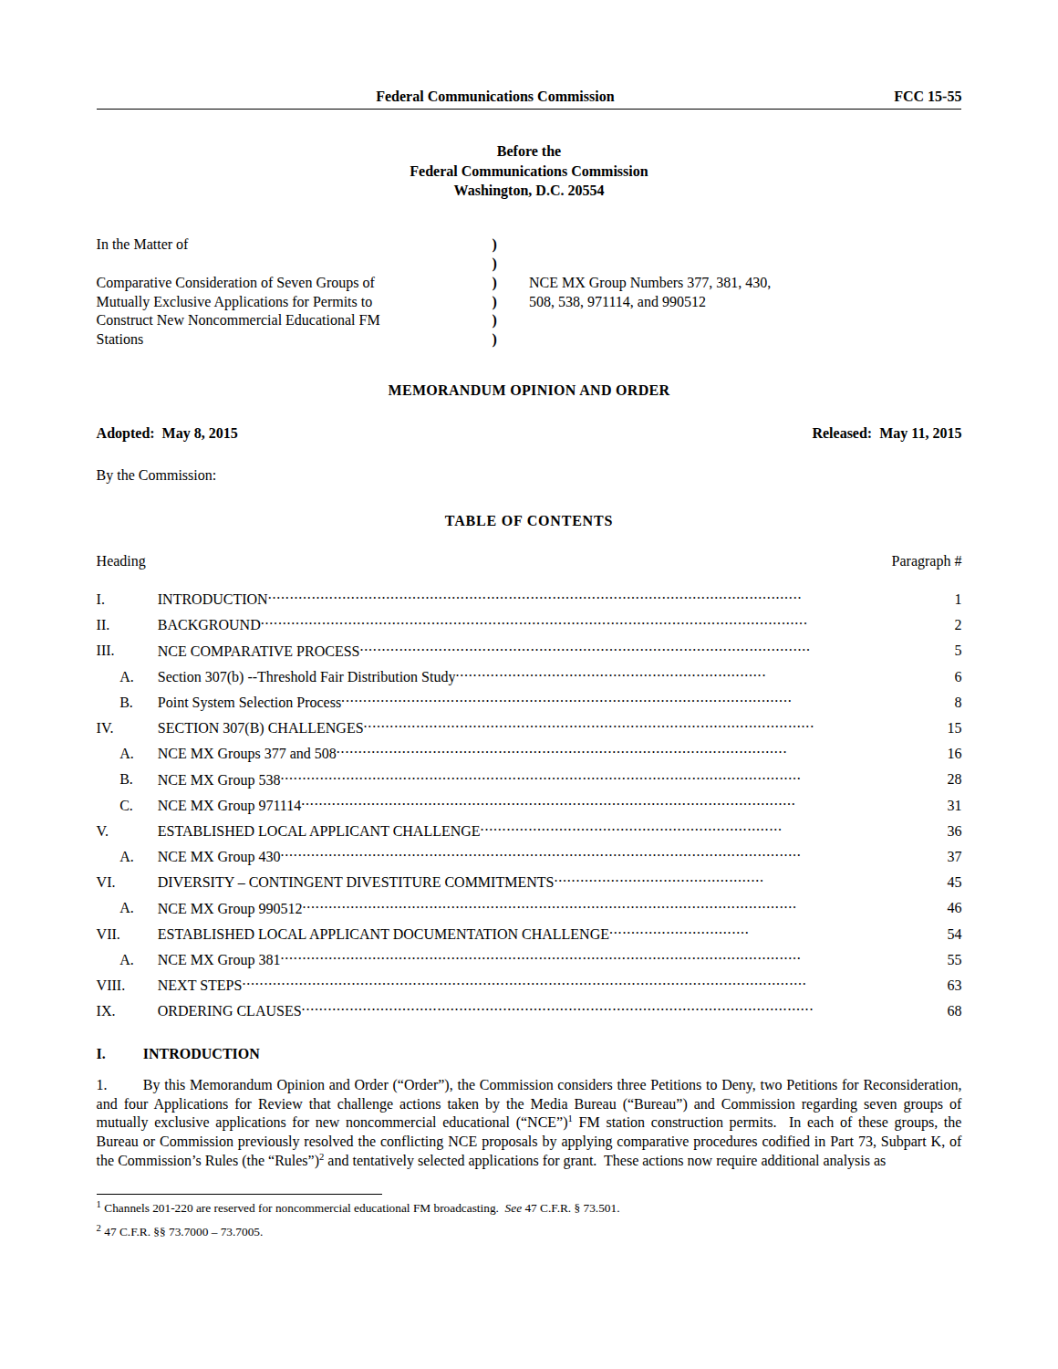Federal Communications Commission
FCC 15-55
Before the
Federal Communications Commission
Washington, D.C. 20554
| In the Matter of | ) | |
| | ) | |
| Comparative Consideration of Seven Groups of | ) | NCE MX Group Numbers 377, 381, 430, |
| Mutually Exclusive Applications for Permits to | ) | 508, 538, 971114, and 990512 |
| Construct New Noncommercial Educational FM | ) | |
| Stations | ) | |
MEMORANDUM OPINION AND ORDER
Adopted: May 8, 2015
Released: May 11, 2015
By the Commission:
TABLE OF CONTENTS
Heading
Paragraph #
| I. | INTRODUCTION .......................................................................................................................... | 1 |
| II. | BACKGROUND ............................................................................................................................. | 2 |
| III. | NCE COMPARATIVE PROCESS ....................................................................................................... | 5 |
| A. | Section 307(b) --Threshold Fair Distribution Study ....................................................................... | 6 |
| B. | Point System Selection Process ....................................................................................................... | 8 |
| IV. | SECTION 307(B) CHALLENGES ....................................................................................................... | 15 |
| A. | NCE MX Groups 377 and 508 ....................................................................................................... | 16 |
| B. | NCE MX Group 538 ....................................................................................................................... | 28 |
| C. | NCE MX Group 971114 ................................................................................................................. | 31 |
| V. | ESTABLISHED LOCAL APPLICANT CHALLENGE ..................................................................... | 36 |
| A. | NCE MX Group 430 ....................................................................................................................... | 37 |
| VI. | DIVERSITY – CONTINGENT DIVESTITURE COMMITMENTS ................................................ | 45 |
| A. | NCE MX Group 990512 ................................................................................................................. | 46 |
| VII. | ESTABLISHED LOCAL APPLICANT DOCUMENTATION CHALLENGE ................................ | 54 |
| A. | NCE MX Group 381 ....................................................................................................................... | 55 |
| VIII. | NEXT STEPS ................................................................................................................................. | 63 |
| IX. | ORDERING CLAUSES ..................................................................................................................... | 68 |
I. INTRODUCTION
1. By this Memorandum Opinion and Order (“Order”), the Commission considers three Petitions to Deny, two Petitions for Reconsideration, and four Applications for Review that challenge actions taken by the Media Bureau (“Bureau”) and Commission regarding seven groups of mutually exclusive applications for new noncommercial educational (“NCE”)1 FM station construction permits. In each of these groups, the Bureau or Commission previously resolved the conflicting NCE proposals by applying comparative procedures codified in Part 73, Subpart K, of the Commission’s Rules (the “Rules”)2 and tentatively selected applications for grant. These actions now require additional analysis as
1 Channels 201-220 are reserved for noncommercial educational FM broadcasting. See 47 C.F.R. § 73.501.
2 47 C.F.R. §§ 73.7000 – 73.7005.